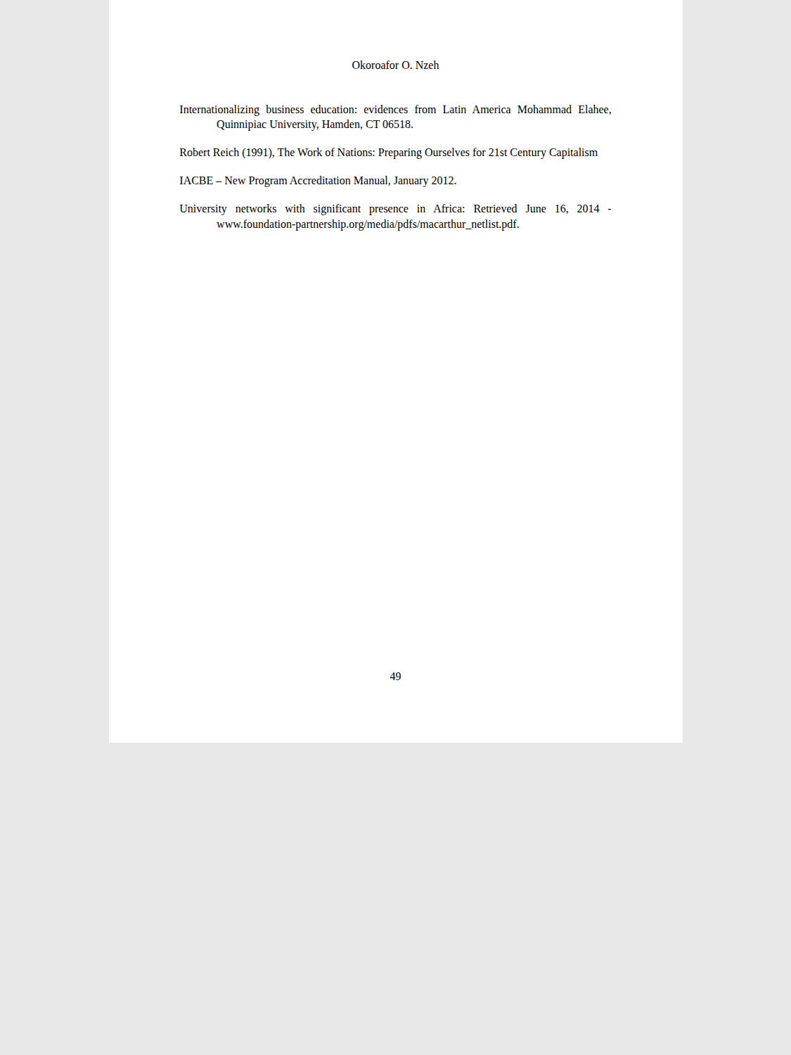Okoroafor O. Nzeh
Internationalizing business education: evidences from Latin America Mohammad Elahee, Quinnipiac University, Hamden, CT 06518.
Robert Reich (1991), The Work of Nations: Preparing Ourselves for 21st Century Capitalism
IACBE – New Program Accreditation Manual, January 2012.
University networks with significant presence in Africa: Retrieved June 16, 2014 - www.foundation-partnership.org/media/pdfs/macarthur_netlist.pdf.
49